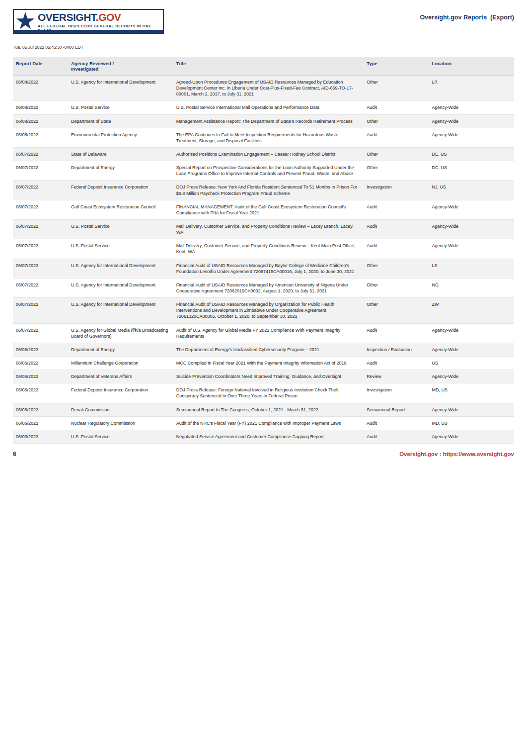OVERSIGHT.GOV
ALL FEDERAL INSPECTOR GENERAL REPORTS IN ONE PLACE
Oversight.gov Reports (Export)
Tue, 05 Jul 2022 05:45:30 -0400 EDT
| Report Date | Agency Reviewed / Investigated | Title | Type | Location |
| --- | --- | --- | --- | --- |
| 06/08/2022 | U.S. Agency for International Development | Agreed-Upon Procedures Engagement of USAID Resources Managed by Education Development Center Inc. in Liberia Under Cost-Plus-Fixed-Fee Contract, AID-669-TO-17-00001, March 2, 2017, to July 31, 2021 | Other | LR |
| 06/08/2022 | U.S. Postal Service | U.S. Postal Service International Mail Operations and Performance Data | Audit | Agency-Wide |
| 06/08/2022 | Department of State | Management Assistance Report: The Department of State’s Records Retirement Process | Other | Agency-Wide |
| 06/08/2022 | Environmental Protection Agency | The EPA Continues to Fail to Meet Inspection Requirements for Hazardous Waste Treatment, Storage, and Disposal Facilities | Audit | Agency-Wide |
| 06/07/2022 | State of Delaware | Authorized Positions Examination Engagement – Caesar Rodney School District | Other | DE, US |
| 06/07/2022 | Department of Energy | Special Report on Prospective Considerations for the Loan Authority Supported Under the Loan Programs Office to Improve Internal Controls and Prevent Fraud, Waste, and Abuse | Other | DC, US |
| 06/07/2022 | Federal Deposit Insurance Corporation | DOJ Press Release: New York And Florida Resident Sentenced To 51 Months In Prison For $6.8 Million Paycheck Protection Program Fraud Scheme | Investigation | NJ, US |
| 06/07/2022 | Gulf Coast Ecosystem Restoration Council | FINANCIAL MANAGEMENT: Audit of the Gulf Coast Ecosystem Restoration Council's Compliance with PIIA for Fiscal Year 2021 | Audit | Agency-Wide |
| 06/07/2022 | U.S. Postal Service | Mail Delivery, Customer Service, and Property Conditions Review – Lacey Branch, Lacey, WA | Audit | Agency-Wide |
| 06/07/2022 | U.S. Postal Service | Mail Delivery, Customer Service, and Property Conditions Review – Kent Main Post Office, Kent, WA | Audit | Agency-Wide |
| 06/07/2022 | U.S. Agency for International Development | Financial Audit of USAID Resources Managed by Baylor College of Medicine Children’s Foundation Lesotho Under Agreement 72067419CA00016, July 1, 2020, to June 30, 2021 | Other | LS |
| 06/07/2022 | U.S. Agency for International Development | Financial Audit of USAID Resources Managed by American University of Nigeria Under Cooperative Agreement 72062019CA0002, August 1, 2020, to July 31, 2021 | Other | NG |
| 06/07/2022 | U.S. Agency for International Development | Financial Audit of USAID Resources Managed by Organization for Public Health Interventions and Development in Zimbabwe Under Cooperative Agreement 72061320CA00005, October 1, 2020, to September 30, 2021 | Other | ZW |
| 06/07/2022 | U.S. Agency for Global Media (f/k/a Broadcasting Board of Governors) | Audit of U.S. Agency for Global Media FY 2021 Compliance With Payment Integrity Requirements | Audit | Agency-Wide |
| 06/06/2022 | Department of Energy | The Department of Energy’s Unclassified Cybersecurity Program – 2021 | Inspection / Evaluation | Agency-Wide |
| 06/06/2022 | Millennium Challenge Corporation | MCC Complied in Fiscal Year 2021 With the Payment Integrity Information Act of 2019 | Audit | US |
| 06/06/2022 | Department of Veterans Affairs | Suicide Prevention Coordinators Need Improved Training, Guidance, and Oversight | Review | Agency-Wide |
| 06/06/2022 | Federal Deposit Insurance Corporation | DOJ Press Release: Foreign National Involved in Religious Institution Check Theft Conspiracy Sentenced to Over Three Years in Federal Prison | Investigation | MD, US |
| 06/06/2022 | Denali Commission | Semiannual Report to The Congress, October 1, 2021 - March 31, 2022 | Semiannual Report | Agency-Wide |
| 06/06/2022 | Nuclear Regulatory Commission | Audit of the NRC's Fiscal Year (FY) 2021 Compliance with Improper Payment Laws | Audit | MD, US |
| 06/03/2022 | U.S. Postal Service | Negotiated Service Agreement and Customer Compliance Capping Report | Audit | Agency-Wide |
6
Oversight.gov : https://www.oversight.gov